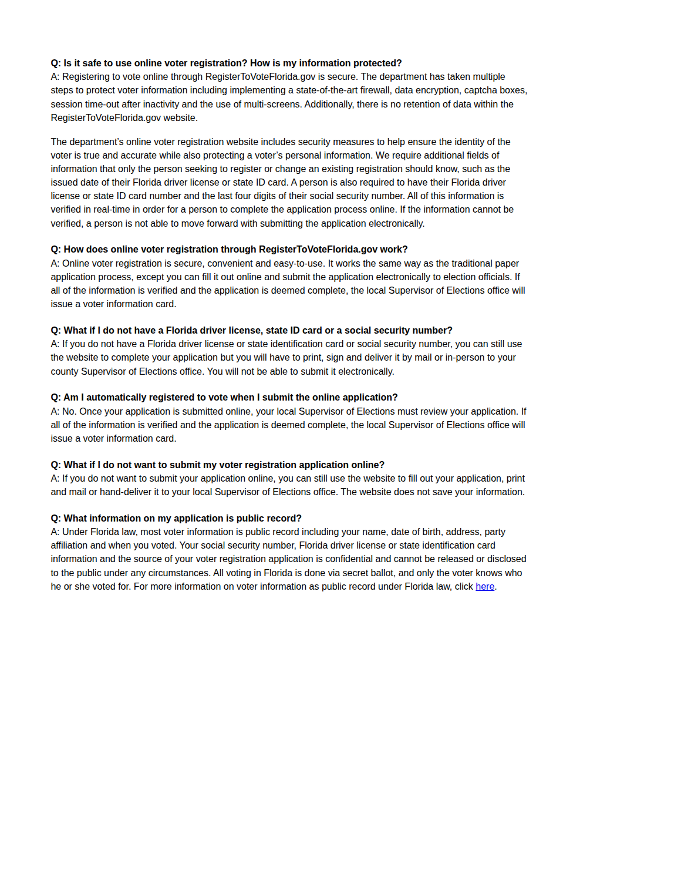Q: Is it safe to use online voter registration? How is my information protected?
A: Registering to vote online through RegisterToVoteFlorida.gov is secure. The department has taken multiple steps to protect voter information including implementing a state-of-the-art firewall, data encryption, captcha boxes, session time-out after inactivity and the use of multi-screens. Additionally, there is no retention of data within the RegisterToVoteFlorida.gov website.
The department’s online voter registration website includes security measures to help ensure the identity of the voter is true and accurate while also protecting a voter’s personal information. We require additional fields of information that only the person seeking to register or change an existing registration should know, such as the issued date of their Florida driver license or state ID card. A person is also required to have their Florida driver license or state ID card number and the last four digits of their social security number. All of this information is verified in real-time in order for a person to complete the application process online. If the information cannot be verified, a person is not able to move forward with submitting the application electronically.
Q: How does online voter registration through RegisterToVoteFlorida.gov work?
A: Online voter registration is secure, convenient and easy-to-use. It works the same way as the traditional paper application process, except you can fill it out online and submit the application electronically to election officials. If all of the information is verified and the application is deemed complete, the local Supervisor of Elections office will issue a voter information card.
Q: What if I do not have a Florida driver license, state ID card or a social security number?
A: If you do not have a Florida driver license or state identification card or social security number, you can still use the website to complete your application but you will have to print, sign and deliver it by mail or in-person to your county Supervisor of Elections office. You will not be able to submit it electronically.
Q: Am I automatically registered to vote when I submit the online application?
A: No. Once your application is submitted online, your local Supervisor of Elections must review your application. If all of the information is verified and the application is deemed complete, the local Supervisor of Elections office will issue a voter information card.
Q: What if I do not want to submit my voter registration application online?
A: If you do not want to submit your application online, you can still use the website to fill out your application, print and mail or hand-deliver it to your local Supervisor of Elections office. The website does not save your information.
Q: What information on my application is public record?
A: Under Florida law, most voter information is public record including your name, date of birth, address, party affiliation and when you voted. Your social security number, Florida driver license or state identification card information and the source of your voter registration application is confidential and cannot be released or disclosed to the public under any circumstances. All voting in Florida is done via secret ballot, and only the voter knows who he or she voted for. For more information on voter information as public record under Florida law, click here.